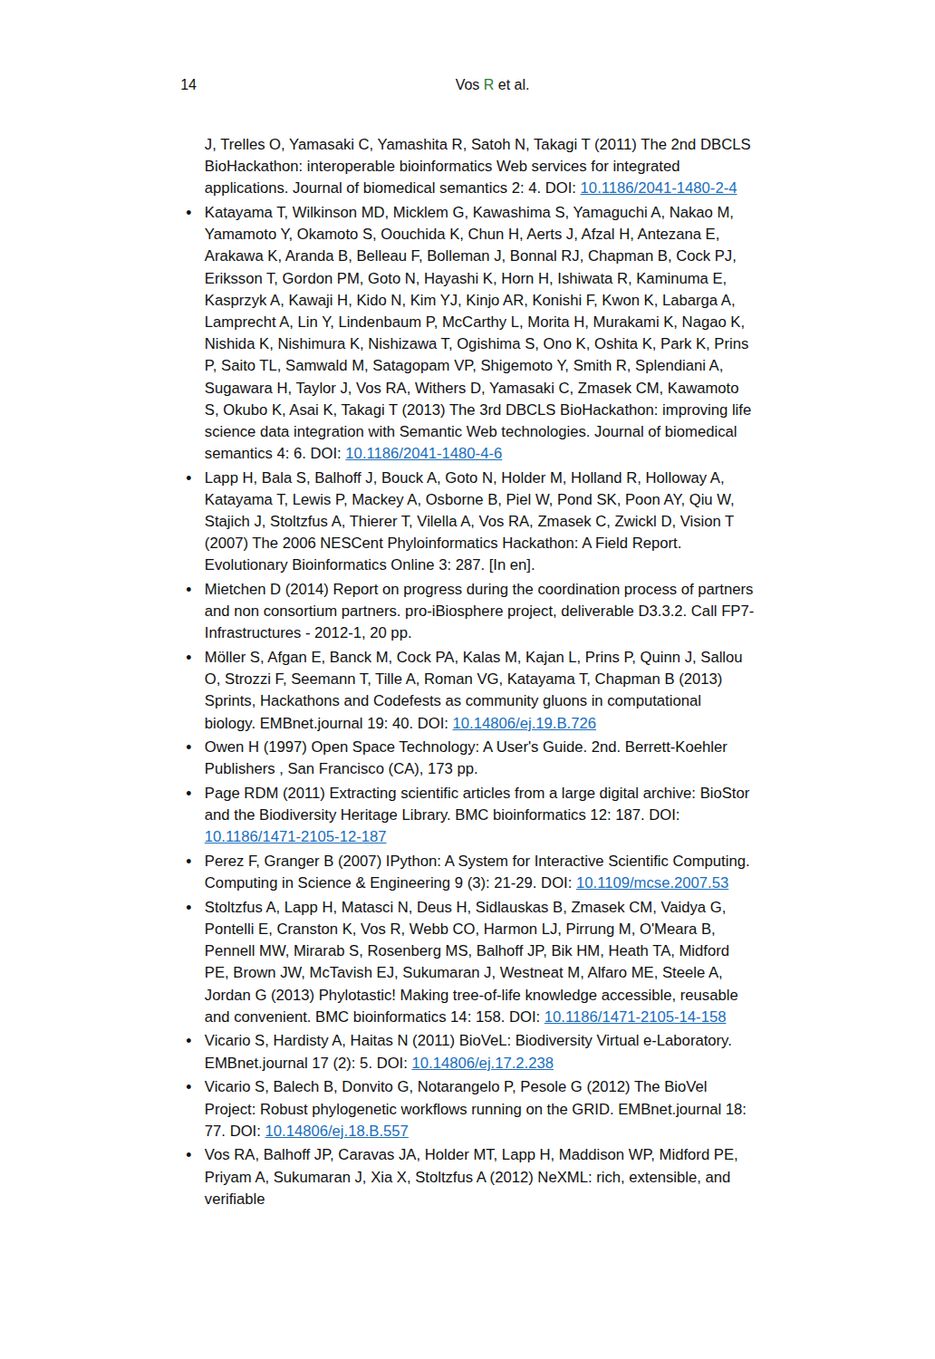14
Vos R et al.
J, Trelles O, Yamasaki C, Yamashita R, Satoh N, Takagi T (2011) The 2nd DBCLS BioHackathon: interoperable bioinformatics Web services for integrated applications. Journal of biomedical semantics 2: 4. DOI: 10.1186/2041-1480-2-4
Katayama T, Wilkinson MD, Micklem G, Kawashima S, Yamaguchi A, Nakao M, Yamamoto Y, Okamoto S, Oouchida K, Chun H, Aerts J, Afzal H, Antezana E, Arakawa K, Aranda B, Belleau F, Bolleman J, Bonnal RJ, Chapman B, Cock PJ, Eriksson T, Gordon PM, Goto N, Hayashi K, Horn H, Ishiwata R, Kaminuma E, Kasprzyk A, Kawaji H, Kido N, Kim YJ, Kinjo AR, Konishi F, Kwon K, Labarga A, Lamprecht A, Lin Y, Lindenbaum P, McCarthy L, Morita H, Murakami K, Nagao K, Nishida K, Nishimura K, Nishizawa T, Ogishima S, Ono K, Oshita K, Park K, Prins P, Saito TL, Samwald M, Satagopam VP, Shigemoto Y, Smith R, Splendiani A, Sugawara H, Taylor J, Vos RA, Withers D, Yamasaki C, Zmasek CM, Kawamoto S, Okubo K, Asai K, Takagi T (2013) The 3rd DBCLS BioHackathon: improving life science data integration with Semantic Web technologies. Journal of biomedical semantics 4: 6. DOI: 10.1186/2041-1480-4-6
Lapp H, Bala S, Balhoff J, Bouck A, Goto N, Holder M, Holland R, Holloway A, Katayama T, Lewis P, Mackey A, Osborne B, Piel W, Pond SK, Poon AY, Qiu W, Stajich J, Stoltzfus A, Thierer T, Vilella A, Vos RA, Zmasek C, Zwickl D, Vision T (2007) The 2006 NESCent Phyloinformatics Hackathon: A Field Report. Evolutionary Bioinformatics Online 3: 287. [In en].
Mietchen D (2014) Report on progress during the coordination process of partners and non consortium partners. pro-iBiosphere project, deliverable D3.3.2. Call FP7- Infrastructures - 2012-1, 20 pp.
Möller S, Afgan E, Banck M, Cock PA, Kalas M, Kajan L, Prins P, Quinn J, Sallou O, Strozzi F, Seemann T, Tille A, Roman VG, Katayama T, Chapman B (2013) Sprints, Hackathons and Codefests as community gluons in computational biology. EMBnet.journal 19: 40. DOI: 10.14806/ej.19.B.726
Owen H (1997) Open Space Technology: A User's Guide. 2nd. Berrett-Koehler Publishers , San Francisco (CA), 173 pp.
Page RDM (2011) Extracting scientific articles from a large digital archive: BioStor and the Biodiversity Heritage Library. BMC bioinformatics 12: 187. DOI: 10.1186/1471-2105-12-187
Perez F, Granger B (2007) IPython: A System for Interactive Scientific Computing. Computing in Science & Engineering 9 (3): 21-29. DOI: 10.1109/mcse.2007.53
Stoltzfus A, Lapp H, Matasci N, Deus H, Sidlauskas B, Zmasek CM, Vaidya G, Pontelli E, Cranston K, Vos R, Webb CO, Harmon LJ, Pirrung M, O'Meara B, Pennell MW, Mirarab S, Rosenberg MS, Balhoff JP, Bik HM, Heath TA, Midford PE, Brown JW, McTavish EJ, Sukumaran J, Westneat M, Alfaro ME, Steele A, Jordan G (2013) Phylotastic! Making tree-of-life knowledge accessible, reusable and convenient. BMC bioinformatics 14: 158. DOI: 10.1186/1471-2105-14-158
Vicario S, Hardisty A, Haitas N (2011) BioVeL: Biodiversity Virtual e-Laboratory. EMBnet.journal 17 (2): 5. DOI: 10.14806/ej.17.2.238
Vicario S, Balech B, Donvito G, Notarangelo P, Pesole G (2012) The BioVel Project: Robust phylogenetic workflows running on the GRID. EMBnet.journal 18: 77. DOI: 10.14806/ej.18.B.557
Vos RA, Balhoff JP, Caravas JA, Holder MT, Lapp H, Maddison WP, Midford PE, Priyam A, Sukumaran J, Xia X, Stoltzfus A (2012) NeXML: rich, extensible, and verifiable